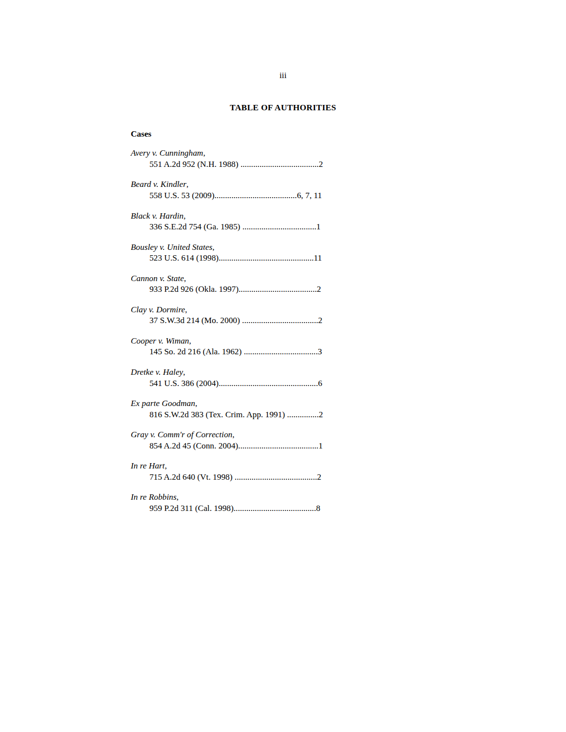iii
TABLE OF AUTHORITIES
Cases
Avery v. Cunningham, 551 A.2d 952 (N.H. 1988) ..................................... 2
Beard v. Kindler, 558 U.S. 53 (2009)....................................... 6, 7, 11
Black v. Hardin, 336 S.E.2d 754 (Ga. 1985) ................................... 1
Bousley v. United States, 523 U.S. 614 (1998)............................................. 11
Cannon v. State, 933 P.2d 926 (Okla. 1997)..................................... 2
Clay v. Dormire, 37 S.W.3d 214 (Mo. 2000) .................................... 2
Cooper v. Wiman, 145 So. 2d 216 (Ala. 1962) ................................... 3
Dretke v. Haley, 541 U.S. 386 (2004)............................................... 6
Ex parte Goodman, 816 S.W.2d 383 (Tex. Crim. App. 1991) ............... 2
Gray v. Comm'r of Correction, 854 A.2d 45 (Conn. 2004)...................................... 1
In re Hart, 715 A.2d 640 (Vt. 1998) ....................................... 2
In re Robbins, 959 P.2d 311 (Cal. 1998)....................................... 8